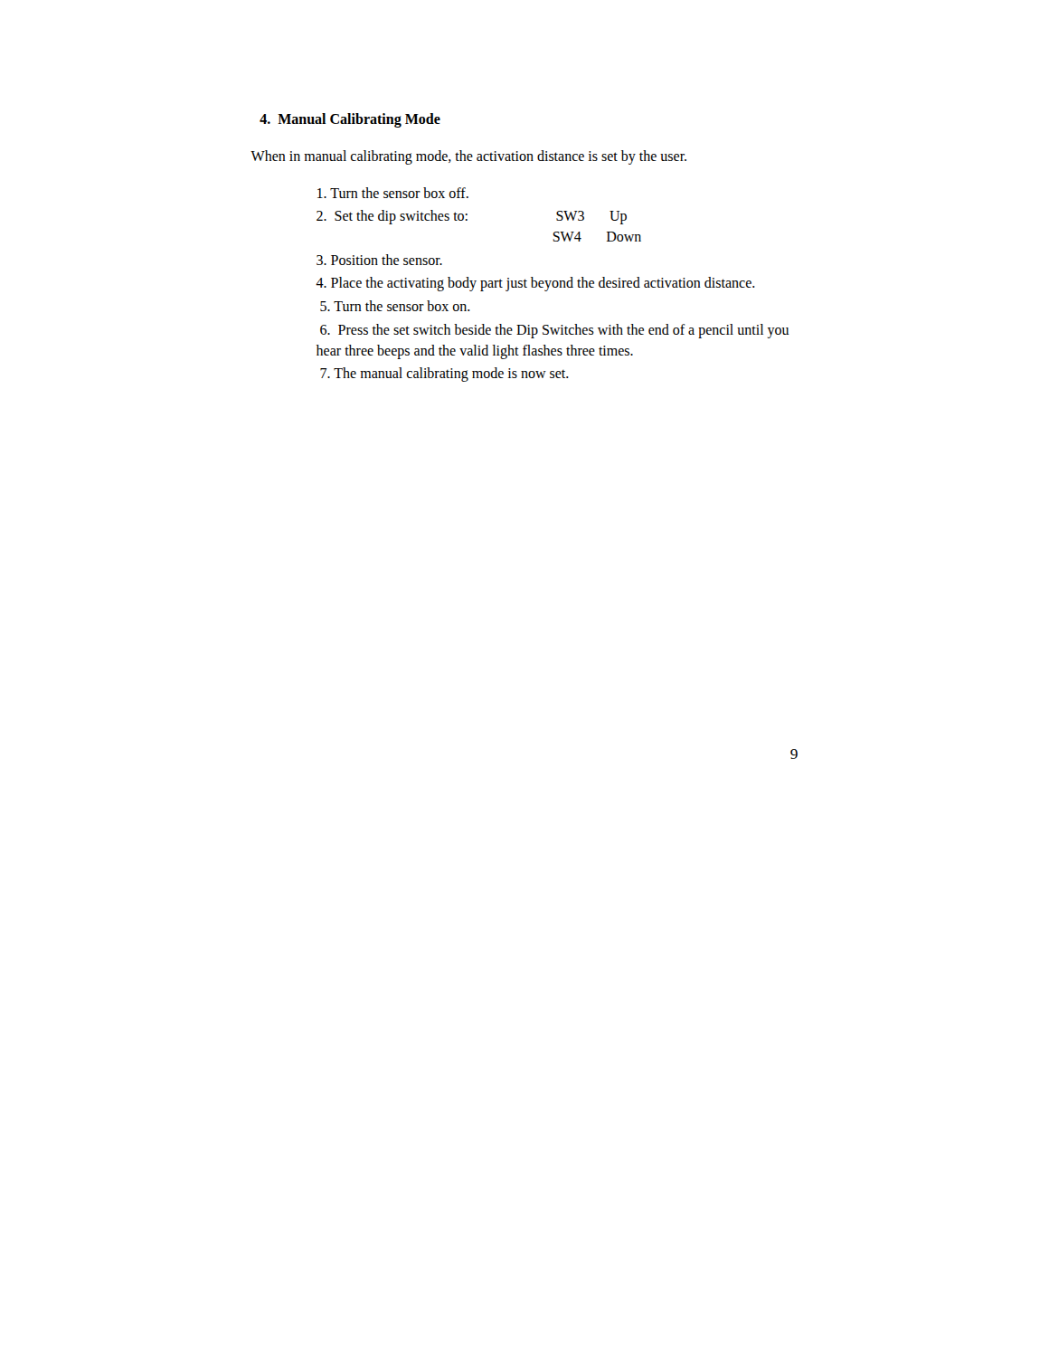4. Manual Calibrating Mode
When in manual calibrating mode, the activation distance is set by the user.
1. Turn the sensor box off.
2. Set the dip switches to: SW3 Up SW4 Down
3. Position the sensor.
4. Place the activating body part just beyond the desired activation distance.
5. Turn the sensor box on.
6. Press the set switch beside the Dip Switches with the end of a pencil until you hear three beeps and the valid light flashes three times.
7. The manual calibrating mode is now set.
9